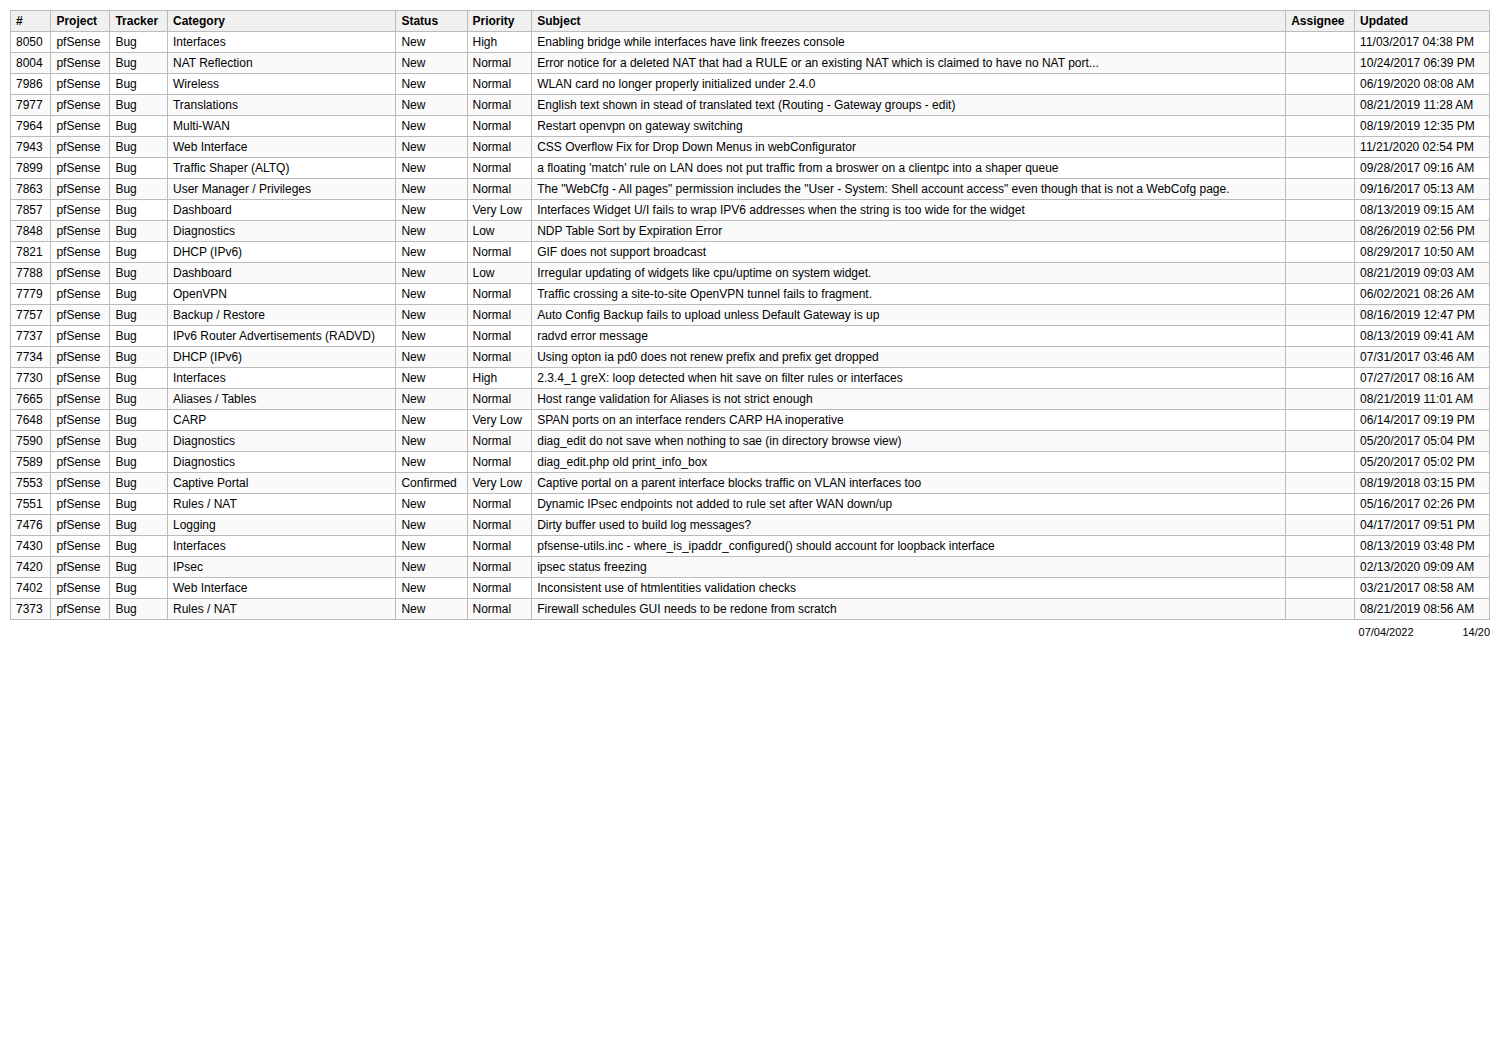| # | Project | Tracker | Category | Status | Priority | Subject | Assignee | Updated |
| --- | --- | --- | --- | --- | --- | --- | --- | --- |
| 8050 | pfSense | Bug | Interfaces | New | High | Enabling bridge while interfaces have link freezes console | | 11/03/2017 04:38 PM |
| 8004 | pfSense | Bug | NAT Reflection | New | Normal | Error notice for a deleted NAT that had a RULE or an existing NAT which is claimed to have no NAT port... | | 10/24/2017 06:39 PM |
| 7986 | pfSense | Bug | Wireless | New | Normal | WLAN card no longer properly initialized under 2.4.0 | | 06/19/2020 08:08 AM |
| 7977 | pfSense | Bug | Translations | New | Normal | English text shown in stead of translated text (Routing - Gateway groups - edit) | | 08/21/2019 11:28 AM |
| 7964 | pfSense | Bug | Multi-WAN | New | Normal | Restart openvpn on gateway switching | | 08/19/2019 12:35 PM |
| 7943 | pfSense | Bug | Web Interface | New | Normal | CSS Overflow Fix for Drop Down Menus in webConfigurator | | 11/21/2020 02:54 PM |
| 7899 | pfSense | Bug | Traffic Shaper (ALTQ) | New | Normal | a floating 'match' rule on LAN does not put traffic from a broswer on a clientpc into a shaper queue | | 09/28/2017 09:16 AM |
| 7863 | pfSense | Bug | User Manager / Privileges | New | Normal | The "WebCfg - All pages" permission includes the "User - System: Shell account access" even though that is not a WebCofg page. | | 09/16/2017 05:13 AM |
| 7857 | pfSense | Bug | Dashboard | New | Very Low | Interfaces Widget U/I fails to wrap IPV6 addresses when the string is too wide for the widget | | 08/13/2019 09:15 AM |
| 7848 | pfSense | Bug | Diagnostics | New | Low | NDP Table Sort by Expiration Error | | 08/26/2019 02:56 PM |
| 7821 | pfSense | Bug | DHCP (IPv6) | New | Normal | GIF does not support broadcast | | 08/29/2017 10:50 AM |
| 7788 | pfSense | Bug | Dashboard | New | Low | Irregular updating of widgets like cpu/uptime on system widget. | | 08/21/2019 09:03 AM |
| 7779 | pfSense | Bug | OpenVPN | New | Normal | Traffic crossing a site-to-site OpenVPN tunnel fails to fragment. | | 06/02/2021 08:26 AM |
| 7757 | pfSense | Bug | Backup / Restore | New | Normal | Auto Config Backup fails to upload unless Default Gateway is up | | 08/16/2019 12:47 PM |
| 7737 | pfSense | Bug | IPv6 Router Advertisements (RADVD) | New | Normal | radvd error message | | 08/13/2019 09:41 AM |
| 7734 | pfSense | Bug | DHCP (IPv6) | New | Normal | Using opton ia pd0 does not renew prefix and prefix get dropped | | 07/31/2017 03:46 AM |
| 7730 | pfSense | Bug | Interfaces | New | High | 2.3.4_1 greX: loop detected when hit save on filter rules or interfaces | | 07/27/2017 08:16 AM |
| 7665 | pfSense | Bug | Aliases / Tables | New | Normal | Host range validation for Aliases is not strict enough | | 08/21/2019 11:01 AM |
| 7648 | pfSense | Bug | CARP | New | Very Low | SPAN ports on an interface renders CARP HA inoperative | | 06/14/2017 09:19 PM |
| 7590 | pfSense | Bug | Diagnostics | New | Normal | diag_edit do not save when nothing to sae (in directory browse view) | | 05/20/2017 05:04 PM |
| 7589 | pfSense | Bug | Diagnostics | New | Normal | diag_edit.php old print_info_box | | 05/20/2017 05:02 PM |
| 7553 | pfSense | Bug | Captive Portal | Confirmed | Very Low | Captive portal on a parent interface blocks traffic on VLAN interfaces too | | 08/19/2018 03:15 PM |
| 7551 | pfSense | Bug | Rules / NAT | New | Normal | Dynamic IPsec endpoints not added to rule set after WAN down/up | | 05/16/2017 02:26 PM |
| 7476 | pfSense | Bug | Logging | New | Normal | Dirty buffer used to build log messages? | | 04/17/2017 09:51 PM |
| 7430 | pfSense | Bug | Interfaces | New | Normal | pfsense-utils.inc - where_is_ipaddr_configured() should account for loopback interface | | 08/13/2019 03:48 PM |
| 7420 | pfSense | Bug | IPsec | New | Normal | ipsec status freezing | | 02/13/2020 09:09 AM |
| 7402 | pfSense | Bug | Web Interface | New | Normal | Inconsistent use of htmlentities validation checks | | 03/21/2017 08:58 AM |
| 7373 | pfSense | Bug | Rules / NAT | New | Normal | Firewall schedules GUI needs to be redone from scratch | | 08/21/2019 08:56 AM |
07/04/2022 14/20